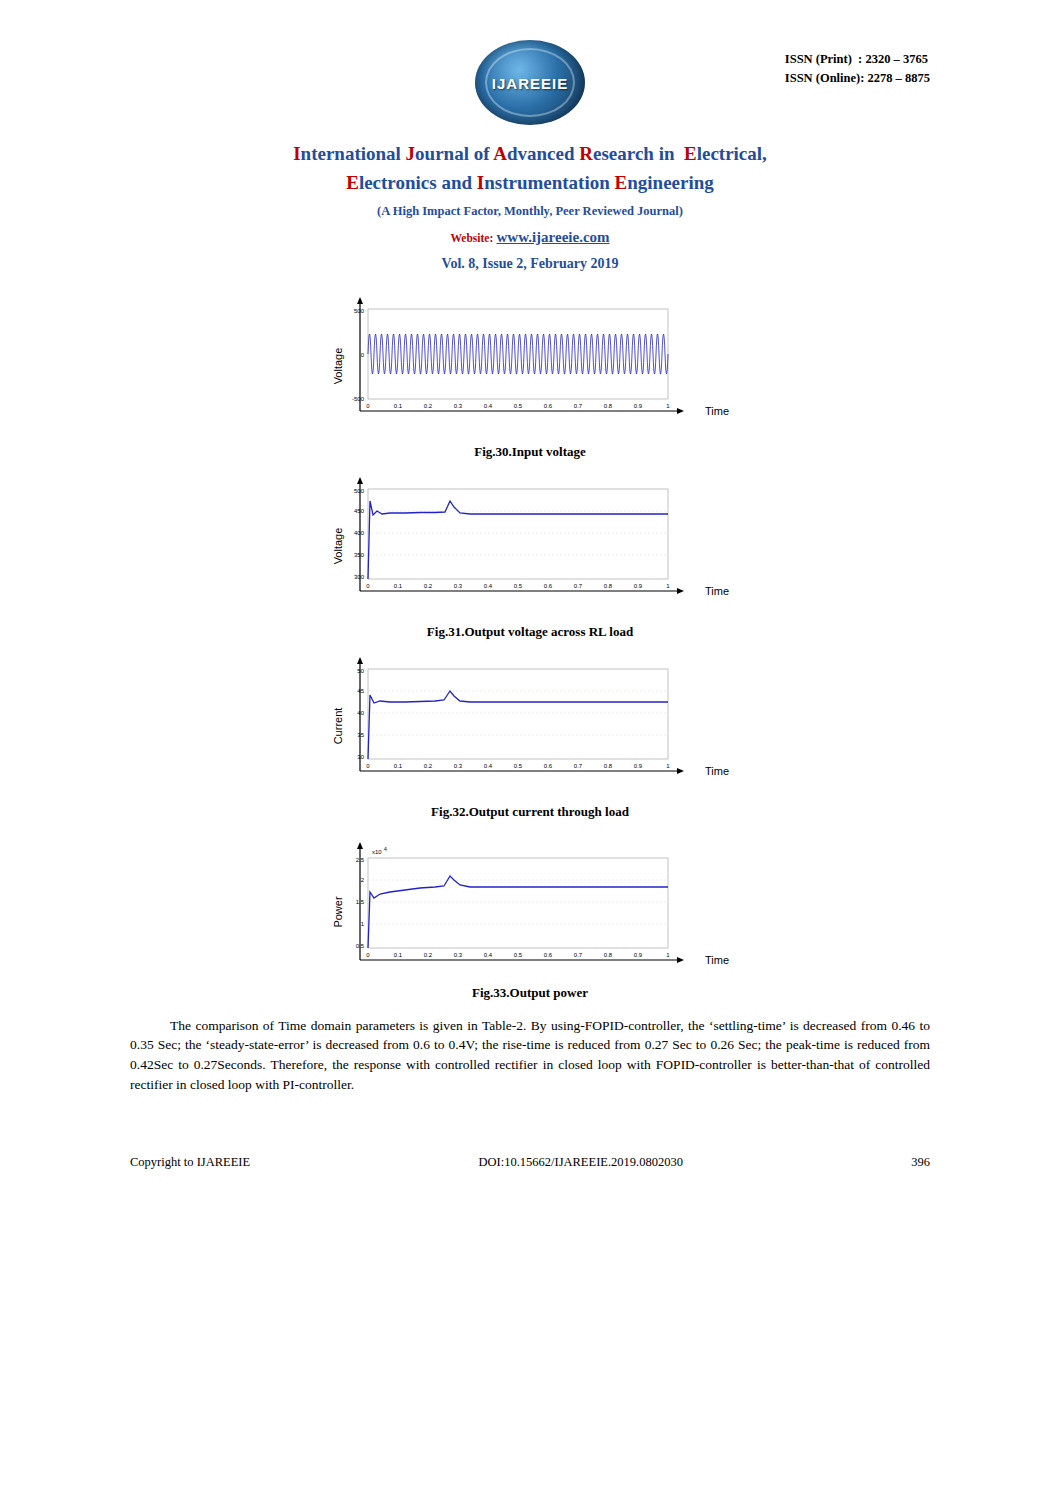ISSN (Print) : 2320 – 3765
ISSN (Online): 2278 – 8875
IJAREEIE
International Journal of Advanced Research in Electrical,
Electronics and Instrumentation Engineering
(A High Impact Factor, Monthly, Peer Reviewed Journal)
Website: www.ijareeie.com
Vol. 8, Issue 2, February 2019
Voltage Time 500 0 -500 0 0.1 0.2 0.3 0.4 0.5 0.6 0.7 0.8 0.9 1
Fig.30.Input voltage
Voltage Time 500 450 400 350 300 0 0.1 0.2 0.3 0.4 0.5 0.6 0.7 0.8 0.9 1
Fig.31.Output voltage across RL load
Current Time 50 45 40 35 30 0 0.1 0.2 0.3 0.4 0.5 0.6 0.7 0.8 0.9 1
Fig.32.Output current through load
Power Time x10 4 2.5 2 1.5 1 0.5 0 0.1 0.2 0.3 0.4 0.5 0.6 0.7 0.8 0.9 1
Fig.33.Output power
The comparison of Time domain parameters is given in Table-2. By using-FOPID-controller, the ‘settling-time’ is decreased from 0.46 to 0.35 Sec; the ‘steady-state-error’ is decreased from 0.6 to 0.4V; the rise-time is reduced from 0.27 Sec to 0.26 Sec; the peak-time is reduced from 0.42Sec to 0.27Seconds. Therefore, the response with controlled rectifier in closed loop with FOPID-controller is better-than-that of controlled rectifier in closed loop with PI-controller.
Copyright to IJAREEIE
DOI:10.15662/IJAREEIE.2019.0802030
396